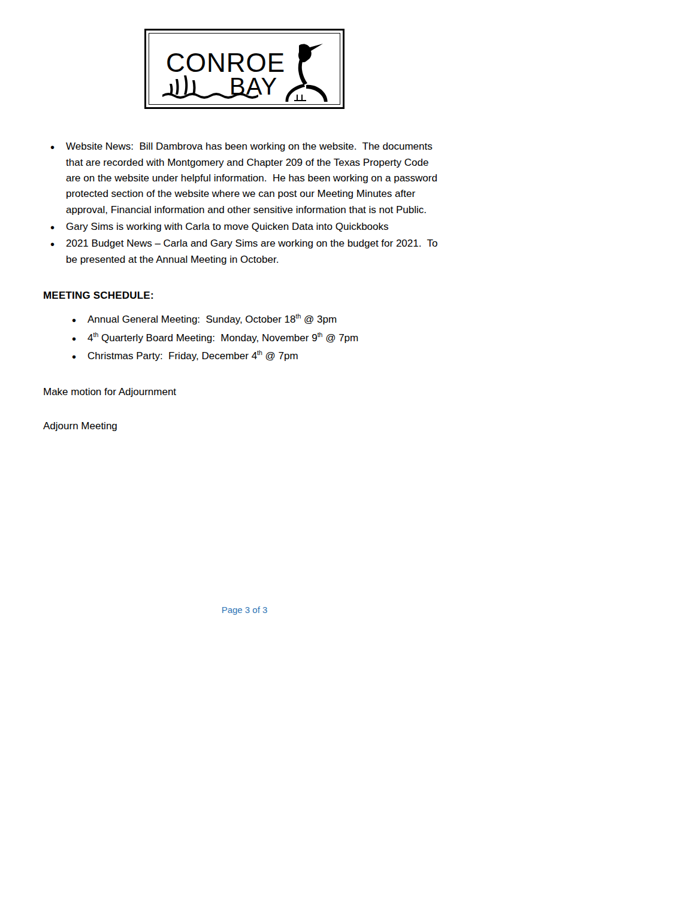CONROE BAY
Website News: Bill Dambrova has been working on the website. The documents that are recorded with Montgomery and Chapter 209 of the Texas Property Code are on the website under helpful information. He has been working on a password protected section of the website where we can post our Meeting Minutes after approval, Financial information and other sensitive information that is not Public.
Gary Sims is working with Carla to move Quicken Data into Quickbooks
2021 Budget News – Carla and Gary Sims are working on the budget for 2021. To be presented at the Annual Meeting in October.
MEETING SCHEDULE:
Annual General Meeting: Sunday, October 18th @ 3pm
4th Quarterly Board Meeting: Monday, November 9th @ 7pm
Christmas Party: Friday, December 4th @ 7pm
Make motion for Adjournment
Adjourn Meeting
Page 3 of 3